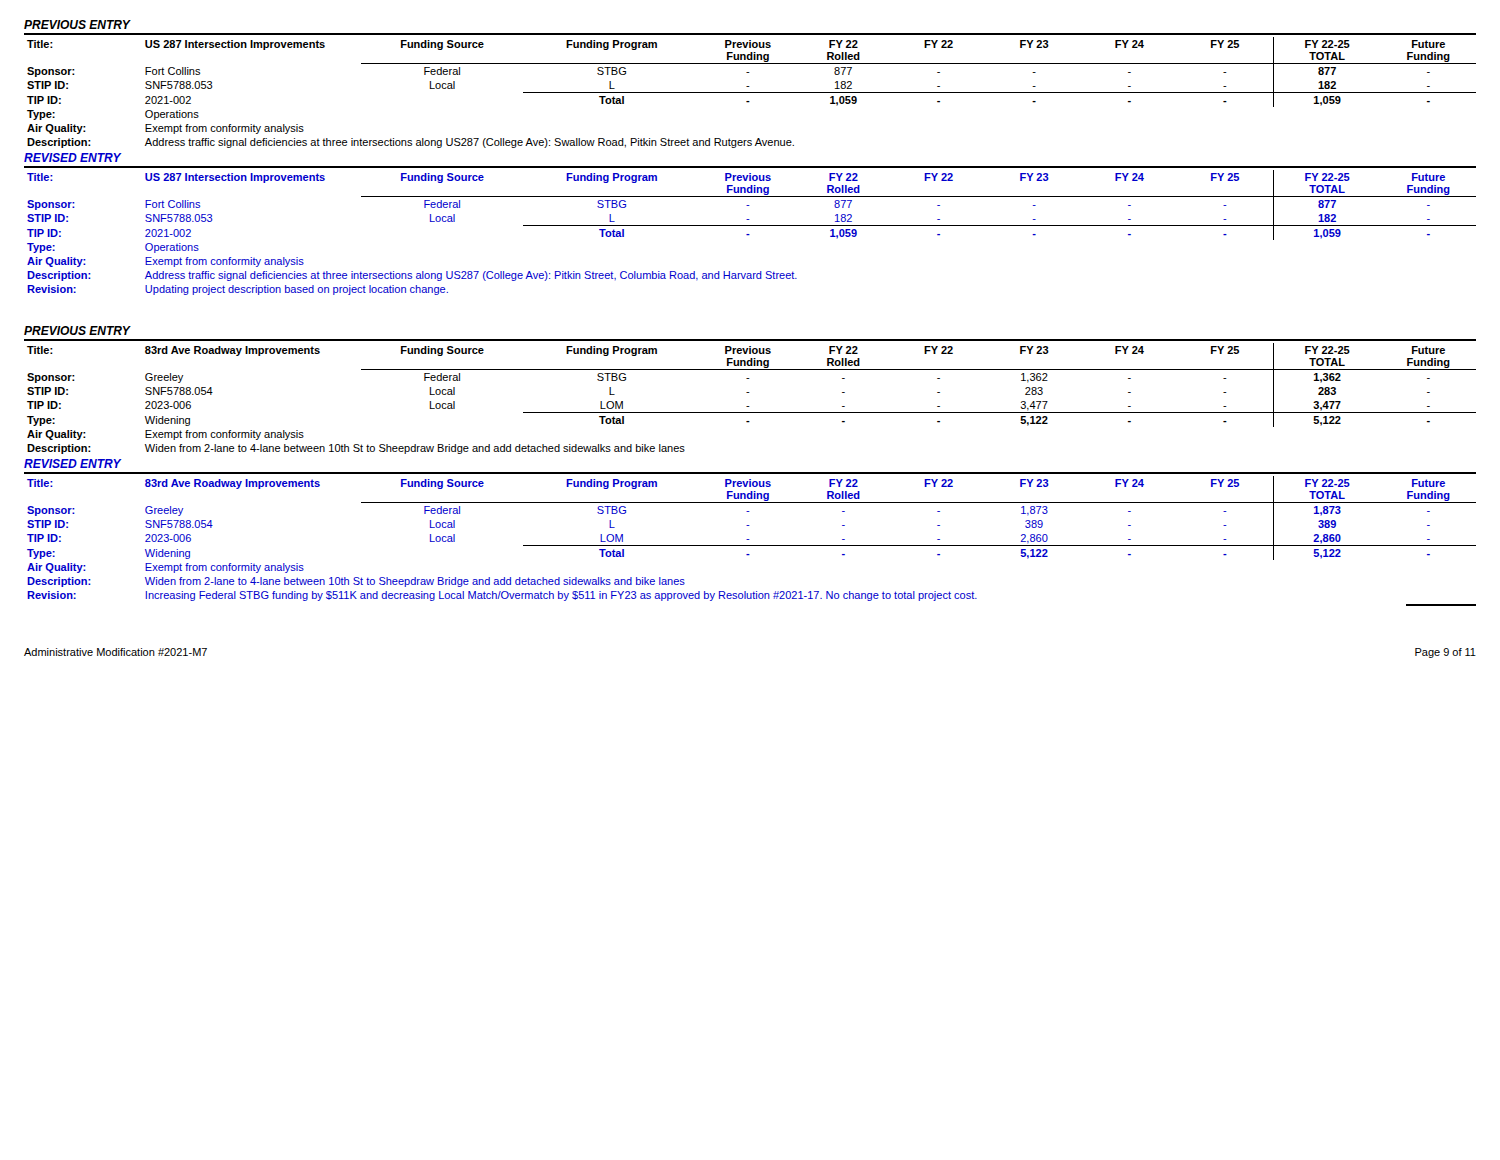PREVIOUS ENTRY
| Title: | US 287 Intersection Improvements | Funding Source | Funding Program | Previous Funding | FY 22 Rolled | FY 22 | FY 23 | FY 24 | FY 25 | FY 22-25 TOTAL | Future Funding |
| Sponsor: | Fort Collins | Federal | STBG | - | 877 | - | - | - | - | 877 | - |
| STIP ID: | SNF5788.053 | Local | L | - | 182 | - | - | - | - | 182 | - |
| TIP ID: | 2021-002 | | Total | - | 1,059 | - | - | - | - | 1,059 | - |
| Type: | Operations |
| Air Quality: | Exempt from conformity analysis |
| Description: | Address traffic signal deficiencies at three intersections along US287 (College Ave): Swallow Road, Pitkin Street and Rutgers Avenue. |
REVISED ENTRY
| Title: | US 287 Intersection Improvements | Funding Source | Funding Program | Previous Funding | FY 22 Rolled | FY 22 | FY 23 | FY 24 | FY 25 | FY 22-25 TOTAL | Future Funding |
| Sponsor: | Fort Collins | Federal | STBG | - | 877 | - | - | - | - | 877 | - |
| STIP ID: | SNF5788.053 | Local | L | - | 182 | - | - | - | - | 182 | - |
| TIP ID: | 2021-002 | | Total | - | 1,059 | - | - | - | - | 1,059 | - |
| Type: | Operations |
| Air Quality: | Exempt from conformity analysis |
| Description: | Address traffic signal deficiencies at three intersections along US287 (College Ave): Pitkin Street, Columbia Road, and Harvard Street. |
| Revision: | Updating project description based on project location change. |
PREVIOUS ENTRY
| Title: | 83rd Ave Roadway Improvements | Funding Source | Funding Program | Previous Funding | FY 22 Rolled | FY 22 | FY 23 | FY 24 | FY 25 | FY 22-25 TOTAL | Future Funding |
| Sponsor: | Greeley | Federal | STBG | - | - | - | 1,362 | - | - | 1,362 | - |
| STIP ID: | SNF5788.054 | Local | L | - | - | - | 283 | - | - | 283 | - |
| TIP ID: | 2023-006 | Local | LOM | - | - | - | 3,477 | - | - | 3,477 | - |
| Type: | Widening | | Total | - | - | - | 5,122 | - | - | 5,122 | - |
| Air Quality: | Exempt from conformity analysis |
| Description: | Widen from 2-lane to 4-lane between 10th St to Sheepdraw Bridge and add detached sidewalks and bike lanes |
REVISED ENTRY
| Title: | 83rd Ave Roadway Improvements | Funding Source | Funding Program | Previous Funding | FY 22 Rolled | FY 22 | FY 23 | FY 24 | FY 25 | FY 22-25 TOTAL | Future Funding |
| Sponsor: | Greeley | Federal | STBG | - | - | - | 1,873 | - | - | 1,873 | - |
| STIP ID: | SNF5788.054 | Local | L | - | - | - | 389 | - | - | 389 | - |
| TIP ID: | 2023-006 | Local | LOM | - | - | - | 2,860 | - | - | 2,860 | - |
| Type: | Widening | | Total | - | - | - | 5,122 | - | - | 5,122 | - |
| Air Quality: | Exempt from conformity analysis |
| Description: | Widen from 2-lane to 4-lane between 10th St to Sheepdraw Bridge and add detached sidewalks and bike lanes |
| Revision: | Increasing Federal STBG funding by $511K and decreasing Local Match/Overmatch by $511 in FY23 as approved by Resolution #2021-17. No change to total project cost. |
Administrative Modification #2021-M7
Page 9 of 11